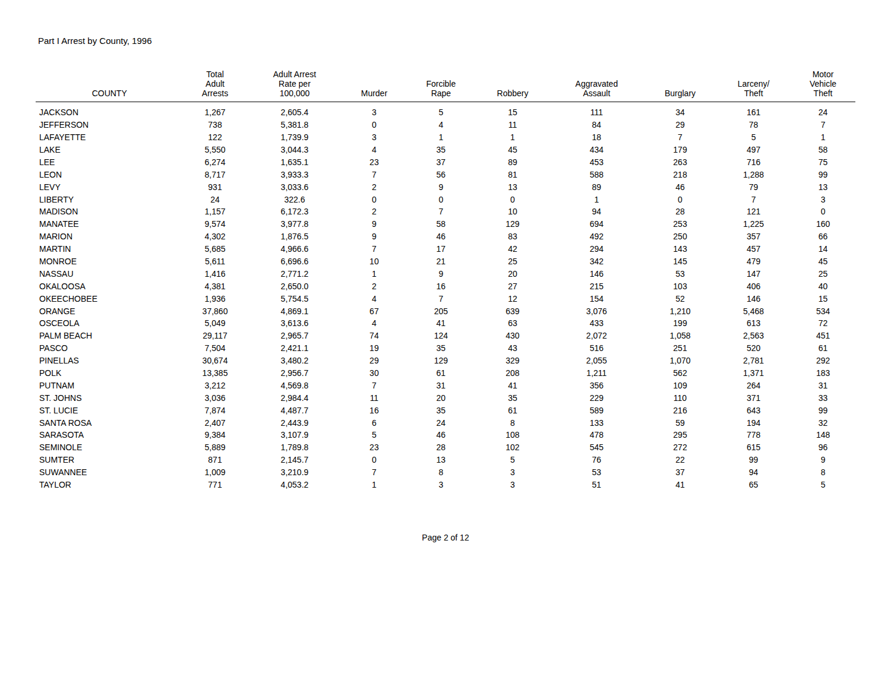Part I Arrest by County, 1996
| COUNTY | Total Adult Arrests | Adult Arrest Rate per 100,000 | Murder | Forcible Rape | Robbery | Aggravated Assault | Burglary | Larceny/ Theft | Motor Vehicle Theft |
| --- | --- | --- | --- | --- | --- | --- | --- | --- | --- |
| JACKSON | 1,267 | 2,605.4 | 3 | 5 | 15 | 111 | 34 | 161 | 24 |
| JEFFERSON | 738 | 5,381.8 | 0 | 4 | 11 | 84 | 29 | 78 | 7 |
| LAFAYETTE | 122 | 1,739.9 | 3 | 1 | 1 | 18 | 7 | 5 | 1 |
| LAKE | 5,550 | 3,044.3 | 4 | 35 | 45 | 434 | 179 | 497 | 58 |
| LEE | 6,274 | 1,635.1 | 23 | 37 | 89 | 453 | 263 | 716 | 75 |
| LEON | 8,717 | 3,933.3 | 7 | 56 | 81 | 588 | 218 | 1,288 | 99 |
| LEVY | 931 | 3,033.6 | 2 | 9 | 13 | 89 | 46 | 79 | 13 |
| LIBERTY | 24 | 322.6 | 0 | 0 | 0 | 1 | 0 | 7 | 3 |
| MADISON | 1,157 | 6,172.3 | 2 | 7 | 10 | 94 | 28 | 121 | 0 |
| MANATEE | 9,574 | 3,977.8 | 9 | 58 | 129 | 694 | 253 | 1,225 | 160 |
| MARION | 4,302 | 1,876.5 | 9 | 46 | 83 | 492 | 250 | 357 | 66 |
| MARTIN | 5,685 | 4,966.6 | 7 | 17 | 42 | 294 | 143 | 457 | 14 |
| MONROE | 5,611 | 6,696.6 | 10 | 21 | 25 | 342 | 145 | 479 | 45 |
| NASSAU | 1,416 | 2,771.2 | 1 | 9 | 20 | 146 | 53 | 147 | 25 |
| OKALOOSA | 4,381 | 2,650.0 | 2 | 16 | 27 | 215 | 103 | 406 | 40 |
| OKEECHOBEE | 1,936 | 5,754.5 | 4 | 7 | 12 | 154 | 52 | 146 | 15 |
| ORANGE | 37,860 | 4,869.1 | 67 | 205 | 639 | 3,076 | 1,210 | 5,468 | 534 |
| OSCEOLA | 5,049 | 3,613.6 | 4 | 41 | 63 | 433 | 199 | 613 | 72 |
| PALM BEACH | 29,117 | 2,965.7 | 74 | 124 | 430 | 2,072 | 1,058 | 2,563 | 451 |
| PASCO | 7,504 | 2,421.1 | 19 | 35 | 43 | 516 | 251 | 520 | 61 |
| PINELLAS | 30,674 | 3,480.2 | 29 | 129 | 329 | 2,055 | 1,070 | 2,781 | 292 |
| POLK | 13,385 | 2,956.7 | 30 | 61 | 208 | 1,211 | 562 | 1,371 | 183 |
| PUTNAM | 3,212 | 4,569.8 | 7 | 31 | 41 | 356 | 109 | 264 | 31 |
| ST. JOHNS | 3,036 | 2,984.4 | 11 | 20 | 35 | 229 | 110 | 371 | 33 |
| ST. LUCIE | 7,874 | 4,487.7 | 16 | 35 | 61 | 589 | 216 | 643 | 99 |
| SANTA ROSA | 2,407 | 2,443.9 | 6 | 24 | 8 | 133 | 59 | 194 | 32 |
| SARASOTA | 9,384 | 3,107.9 | 5 | 46 | 108 | 478 | 295 | 778 | 148 |
| SEMINOLE | 5,889 | 1,789.8 | 23 | 28 | 102 | 545 | 272 | 615 | 96 |
| SUMTER | 871 | 2,145.7 | 0 | 13 | 5 | 76 | 22 | 99 | 9 |
| SUWANNEE | 1,009 | 3,210.9 | 7 | 8 | 3 | 53 | 37 | 94 | 8 |
| TAYLOR | 771 | 4,053.2 | 1 | 3 | 3 | 51 | 41 | 65 | 5 |
Page 2 of 12